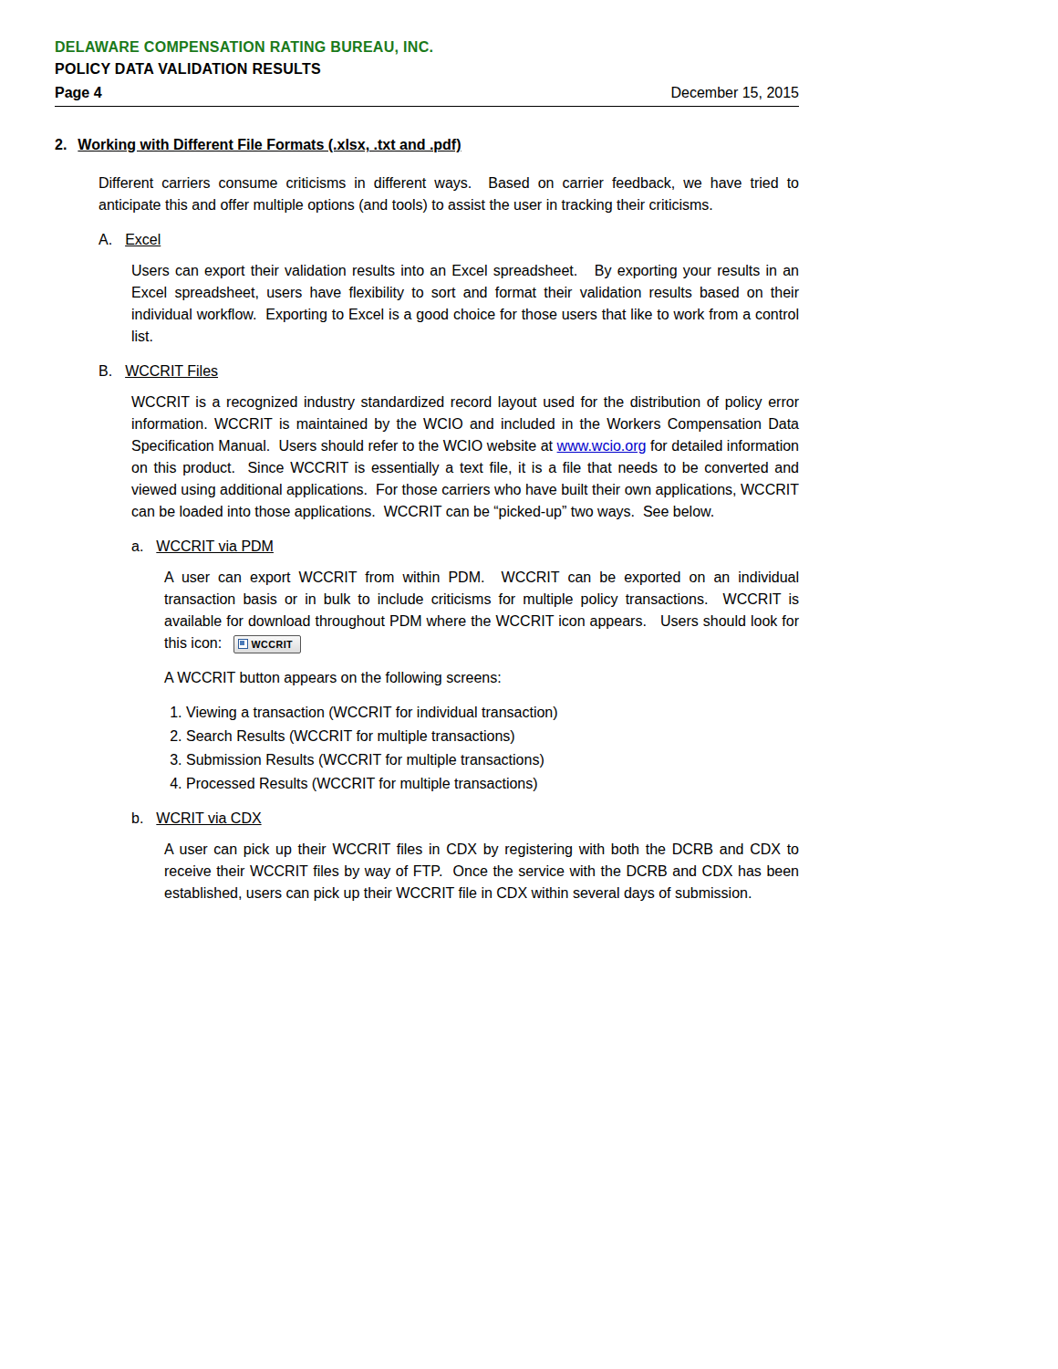DELAWARE COMPENSATION RATING BUREAU, INC.
POLICY DATA VALIDATION RESULTS
Page 4 December 15, 2015
2. Working with Different File Formats (.xlsx, .txt and .pdf)
Different carriers consume criticisms in different ways. Based on carrier feedback, we have tried to anticipate this and offer multiple options (and tools) to assist the user in tracking their criticisms.
A. Excel
Users can export their validation results into an Excel spreadsheet. By exporting your results in an Excel spreadsheet, users have flexibility to sort and format their validation results based on their individual workflow. Exporting to Excel is a good choice for those users that like to work from a control list.
B. WCCRIT Files
WCCRIT is a recognized industry standardized record layout used for the distribution of policy error information. WCCRIT is maintained by the WCIO and included in the Workers Compensation Data Specification Manual. Users should refer to the WCIO website at www.wcio.org for detailed information on this product. Since WCCRIT is essentially a text file, it is a file that needs to be converted and viewed using additional applications. For those carriers who have built their own applications, WCCRIT can be loaded into those applications. WCCRIT can be “picked-up” two ways. See below.
a. WCCRIT via PDM
A user can export WCCRIT from within PDM. WCCRIT can be exported on an individual transaction basis or in bulk to include criticisms for multiple policy transactions. WCCRIT is available for download throughout PDM where the WCCRIT icon appears. Users should look for this icon: WCCRIT
A WCCRIT button appears on the following screens:
Viewing a transaction (WCCRIT for individual transaction)
Search Results (WCCRIT for multiple transactions)
Submission Results (WCCRIT for multiple transactions)
Processed Results (WCCRIT for multiple transactions)
b. WCRIT via CDX
A user can pick up their WCCRIT files in CDX by registering with both the DCRB and CDX to receive their WCCRIT files by way of FTP. Once the service with the DCRB and CDX has been established, users can pick up their WCCRIT file in CDX within several days of submission.